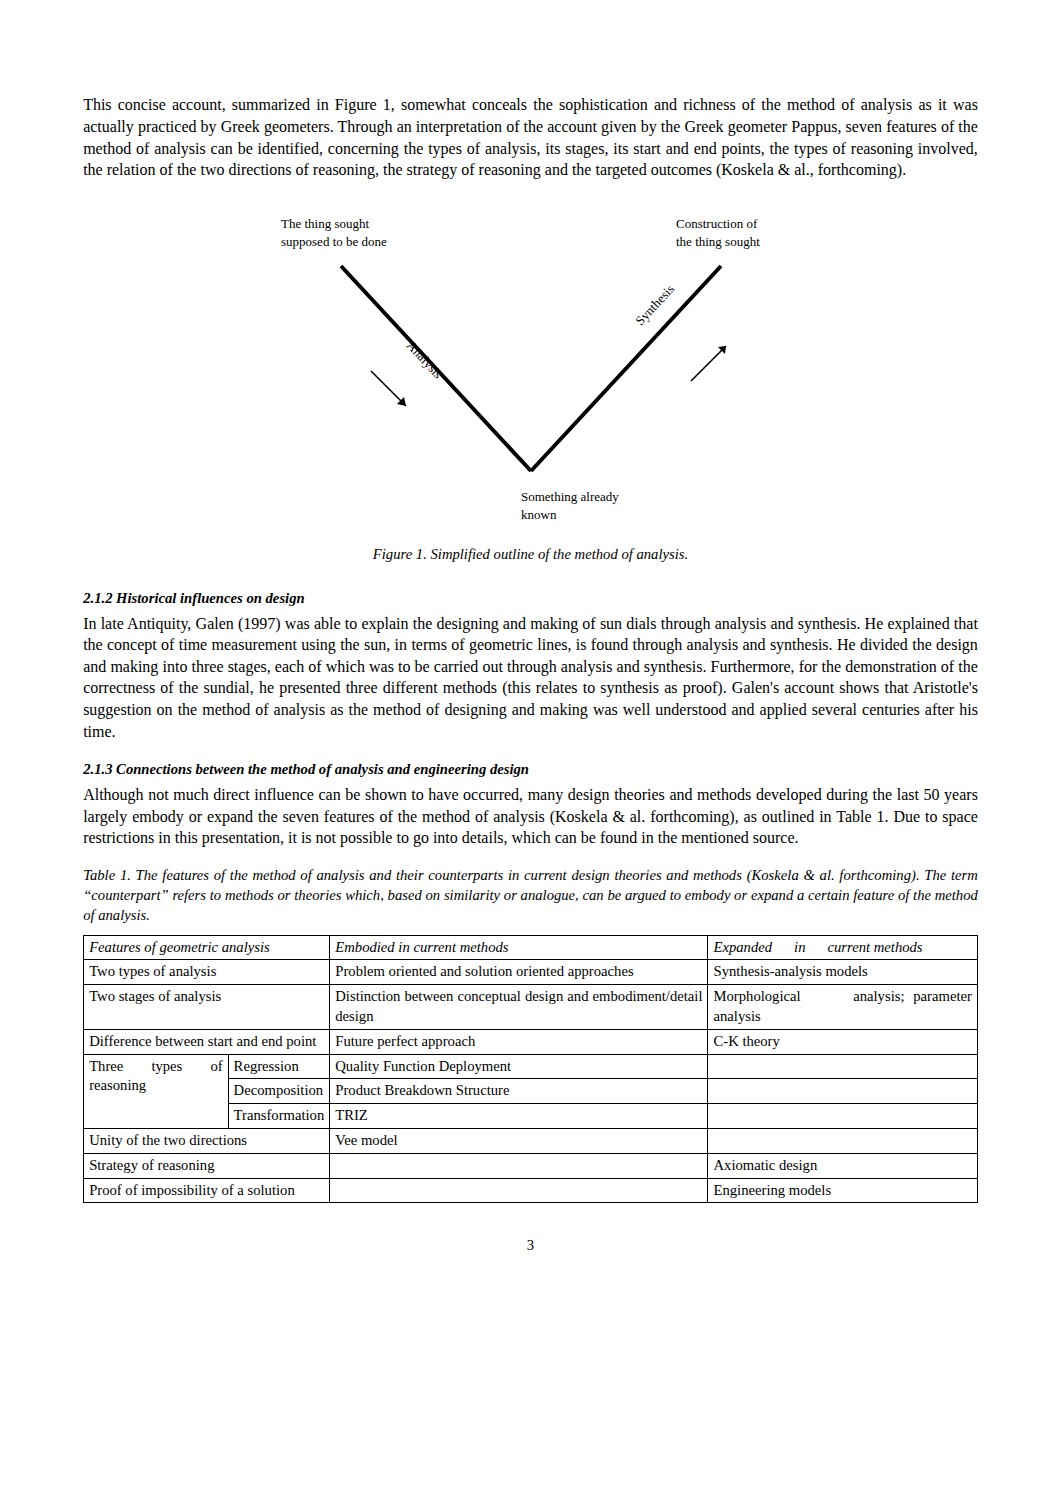This concise account, summarized in Figure 1, somewhat conceals the sophistication and richness of the method of analysis as it was actually practiced by Greek geometers. Through an interpretation of the account given by the Greek geometer Pappus, seven features of the method of analysis can be identified, concerning the types of analysis, its stages, its start and end points, the types of reasoning involved, the relation of the two directions of reasoning, the strategy of reasoning and the targeted outcomes (Koskela & al., forthcoming).
The thing sought supposed to be done Construction of the thing sought Something already known Analysis Synthesis
Figure 1. Simplified outline of the method of analysis.
2.1.2 Historical influences on design
In late Antiquity, Galen (1997) was able to explain the designing and making of sun dials through analysis and synthesis. He explained that the concept of time measurement using the sun, in terms of geometric lines, is found through analysis and synthesis. He divided the design and making into three stages, each of which was to be carried out through analysis and synthesis. Furthermore, for the demonstration of the correctness of the sundial, he presented three different methods (this relates to synthesis as proof). Galen's account shows that Aristotle's suggestion on the method of analysis as the method of designing and making was well understood and applied several centuries after his time.
2.1.3 Connections between the method of analysis and engineering design
Although not much direct influence can be shown to have occurred, many design theories and methods developed during the last 50 years largely embody or expand the seven features of the method of analysis (Koskela & al. forthcoming), as outlined in Table 1. Due to space restrictions in this presentation, it is not possible to go into details, which can be found in the mentioned source.
Table 1. The features of the method of analysis and their counterparts in current design theories and methods (Koskela & al. forthcoming). The term “counterpart” refers to methods or theories which, based on similarity or analogue, can be argued to embody or expand a certain feature of the method of analysis.
| Features of geometric analysis | Embodied in current methods | Expanded in current methods |
| Two types of analysis | Problem oriented and solution oriented approaches | Synthesis-analysis models |
| Two stages of analysis | Distinction between conceptual design and embodiment/detail design | Morphological analysis; parameter analysis |
| Difference between start and end point | Future perfect approach | C-K theory |
| Three types of reasoning | Regression | Quality Function Deployment | |
| Decomposition | Product Breakdown Structure | |
| Transformation | TRIZ | |
| Unity of the two directions | Vee model | |
| Strategy of reasoning | | Axiomatic design |
| Proof of impossibility of a solution | | Engineering models |
3